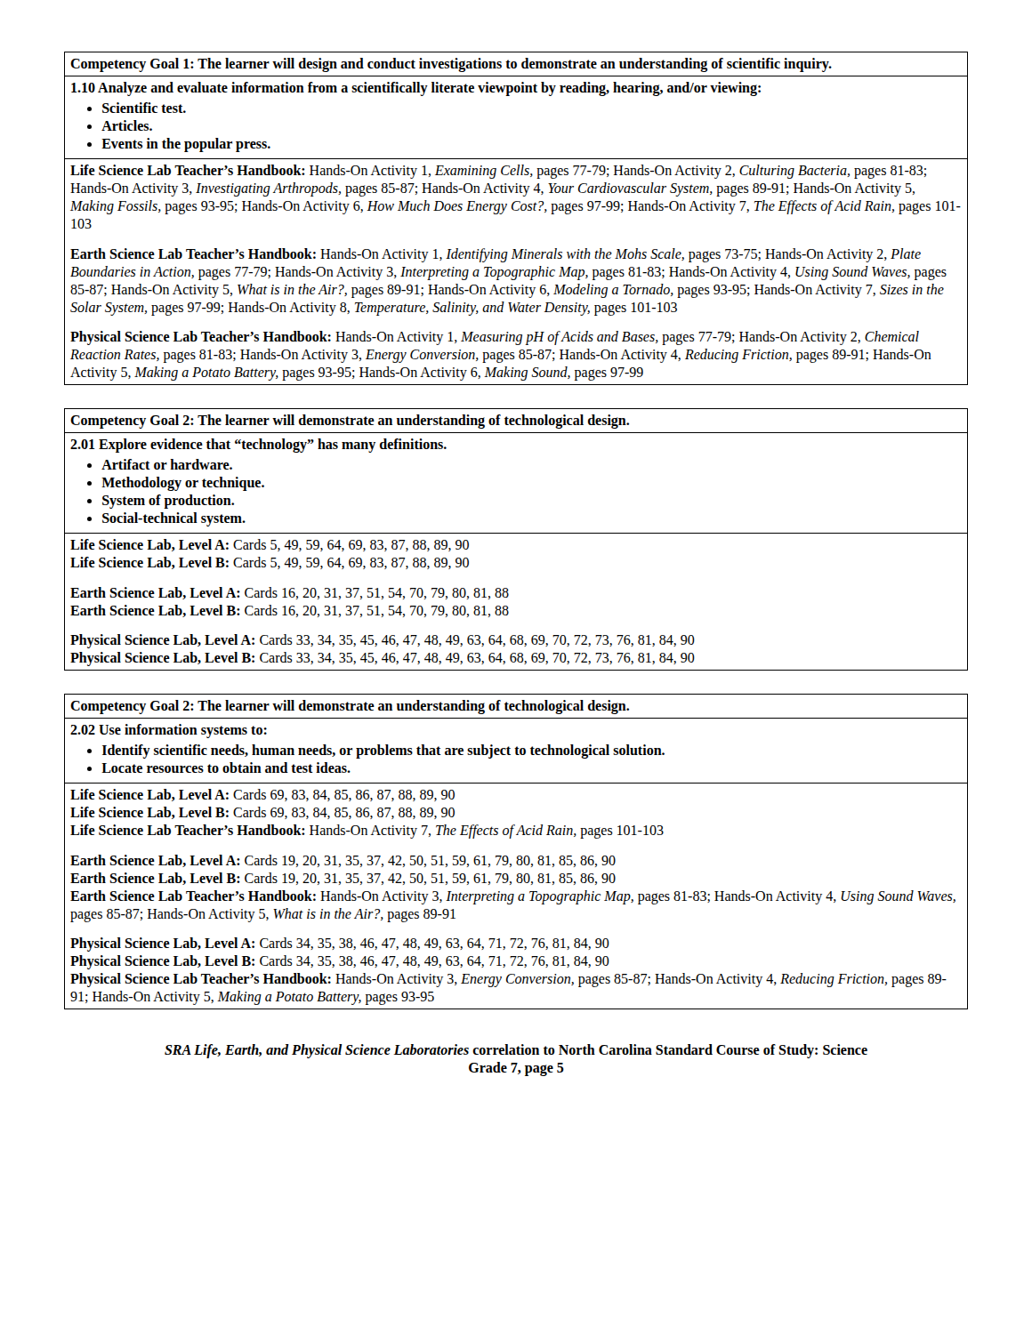| Competency Goal 1: The learner will design and conduct investigations to demonstrate an understanding of scientific inquiry. |
| 1.10 Analyze and evaluate information from a scientifically literate viewpoint by reading, hearing, and/or viewing: Scientific test. Articles. Events in the popular press. |
| Life Science Lab Teacher’s Handbook: Hands-On Activity 1, Examining Cells, pages 77-79; Hands-On Activity 2, Culturing Bacteria, pages 81-83; Hands-On Activity 3, Investigating Arthropods, pages 85-87; Hands-On Activity 4, Your Cardiovascular System, pages 89-91; Hands-On Activity 5, Making Fossils, pages 93-95; Hands-On Activity 6, How Much Does Energy Cost?, pages 97-99; Hands-On Activity 7, The Effects of Acid Rain, pages 101-103 Earth Science Lab Teacher’s Handbook: Hands-On Activity 1, Identifying Minerals with the Mohs Scale, pages 73-75; Hands-On Activity 2, Plate Boundaries in Action, pages 77-79; Hands-On Activity 3, Interpreting a Topographic Map, pages 81-83; Hands-On Activity 4, Using Sound Waves, pages 85-87; Hands-On Activity 5, What is in the Air?, pages 89-91; Hands-On Activity 6, Modeling a Tornado, pages 93-95; Hands-On Activity 7, Sizes in the Solar System, pages 97-99; Hands-On Activity 8, Temperature, Salinity, and Water Density, pages 101-103 Physical Science Lab Teacher’s Handbook: Hands-On Activity 1, Measuring pH of Acids and Bases, pages 77-79; Hands-On Activity 2, Chemical Reaction Rates, pages 81-83; Hands-On Activity 3, Energy Conversion, pages 85-87; Hands-On Activity 4, Reducing Friction, pages 89-91; Hands-On Activity 5, Making a Potato Battery, pages 93-95; Hands-On Activity 6, Making Sound, pages 97-99 |
| Competency Goal 2: The learner will demonstrate an understanding of technological design. |
| 2.01 Explore evidence that “technology” has many definitions. Artifact or hardware. Methodology or technique. System of production. Social-technical system. |
| Life Science Lab, Level A: Cards 5, 49, 59, 64, 69, 83, 87, 88, 89, 90 Life Science Lab, Level B: Cards 5, 49, 59, 64, 69, 83, 87, 88, 89, 90 Earth Science Lab, Level A: Cards 16, 20, 31, 37, 51, 54, 70, 79, 80, 81, 88 Earth Science Lab, Level B: Cards 16, 20, 31, 37, 51, 54, 70, 79, 80, 81, 88 Physical Science Lab, Level A: Cards 33, 34, 35, 45, 46, 47, 48, 49, 63, 64, 68, 69, 70, 72, 73, 76, 81, 84, 90 Physical Science Lab, Level B: Cards 33, 34, 35, 45, 46, 47, 48, 49, 63, 64, 68, 69, 70, 72, 73, 76, 81, 84, 90 |
| Competency Goal 2: The learner will demonstrate an understanding of technological design. |
| 2.02 Use information systems to: Identify scientific needs, human needs, or problems that are subject to technological solution. Locate resources to obtain and test ideas. |
| Life Science Lab, Level A: Cards 69, 83, 84, 85, 86, 87, 88, 89, 90 Life Science Lab, Level B: Cards 69, 83, 84, 85, 86, 87, 88, 89, 90 Life Science Lab Teacher’s Handbook: Hands-On Activity 7, The Effects of Acid Rain, pages 101-103 Earth Science Lab, Level A: Cards 19, 20, 31, 35, 37, 42, 50, 51, 59, 61, 79, 80, 81, 85, 86, 90 Earth Science Lab, Level B: Cards 19, 20, 31, 35, 37, 42, 50, 51, 59, 61, 79, 80, 81, 85, 86, 90 Earth Science Lab Teacher’s Handbook: Hands-On Activity 3, Interpreting a Topographic Map, pages 81-83; Hands-On Activity 4, Using Sound Waves, pages 85-87; Hands-On Activity 5, What is in the Air?, pages 89-91 Physical Science Lab, Level A: Cards 34, 35, 38, 46, 47, 48, 49, 63, 64, 71, 72, 76, 81, 84, 90 Physical Science Lab, Level B: Cards 34, 35, 38, 46, 47, 48, 49, 63, 64, 71, 72, 76, 81, 84, 90 Physical Science Lab Teacher’s Handbook: Hands-On Activity 3, Energy Conversion, pages 85-87; Hands-On Activity 4, Reducing Friction, pages 89-91; Hands-On Activity 5, Making a Potato Battery, pages 93-95 |
SRA Life, Earth, and Physical Science Laboratories correlation to North Carolina Standard Course of Study: Science
Grade 7, page 5